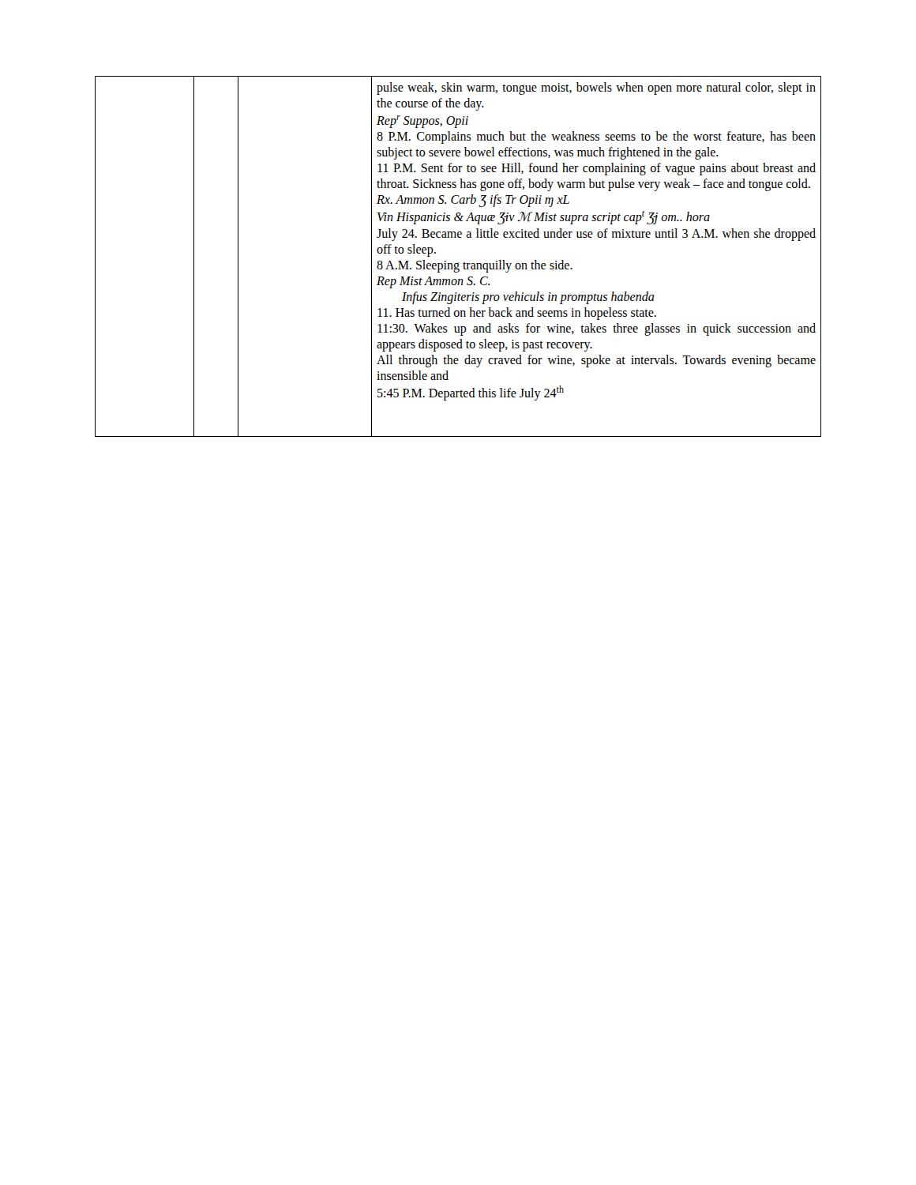| | | | pulse weak, skin warm, tongue moist, bowels when open more natural color, slept in the course of the day. Rep r Suppos, Opii 8 P.M. Complains much but the weakness seems to be the worst feature, has been subject to severe bowel effections, was much frightened in the gale. 11 P.M. Sent for to see Hill, found her complaining of vague pains about breast and throat. Sickness has gone off, body warm but pulse very weak – face and tongue cold. Rx. Ammon S. Carb Ʒ ifs Tr Opii ɱ xL Vin Hispanicis & Aquæ Ʒ̵iv ℳ Mist supra script cap t Ʒ̵j om.. hora July 24. Became a little excited under use of mixture until 3 A.M. when she dropped off to sleep. 8 A.M. Sleeping tranquilly on the side. Rep Mist Ammon S. C. Infus Zingiteris pro vehiculs in promptus habenda 11. Has turned on her back and seems in hopeless state. 11:30. Wakes up and asks for wine, takes three glasses in quick succession and appears disposed to sleep, is past recovery. All through the day craved for wine, spoke at intervals. Towards evening became insensible and 5:45 P.M. Departed this life July 24 th |